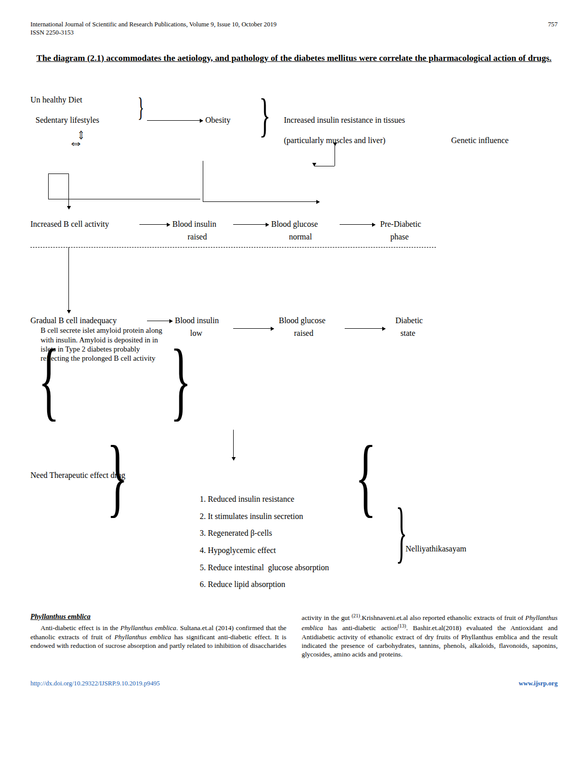International Journal of Scientific and Research Publications, Volume 9, Issue 10, October 2019
ISSN 2250-3153
757
The diagram (2.1) accommodates the aetiology, and pathology of the diabetes mellitus were correlate the pharmacological action of drugs.
Un healthy Diet Sedentary lifestyles } ⇔ ⇔
Obesity } Increased insulin resistance in tissues (particularly muscles and liver) Genetic influence
Increased B cell activity
Blood insulin raised
Blood glucose normal
Pre-Diabetic phase
Gradual B cell inadequacy
Blood insulin low
Blood glucose raised
Diabetic state {
B cell secrete islet amyloid protein along with insulin. Amyloid is deposited in in islets in Type 2 diabetes probably reflecting the prolonged B cell activity
} }
{ Need Therapeutic effect drug
Reduced insulin resistance
It stimulates insulin secretion
Regenerated β-cells
Hypoglycemic effect
Reduce intestinal glucose absorption
Reduce lipid absorption
} Nelliyathikasayam
Phyllanthus emblica
Anti-diabetic effect is in the Phyllanthus emblica. Sultana.et.al (2014) confirmed that the ethanolic extracts of fruit of Phyllanthus emblica has significant anti-diabetic effect. It is endowed with reduction of sucrose absorption and partly related to inhibition of disaccharides activity in the gut (21).Krishnaveni.et.al also reported ethanolic extracts of fruit of Phyllanthus emblica has anti-diabetic action(13). Bashir.et.al(2018) evaluated the Antioxidant and Antidiabetic activity of ethanolic extract of dry fruits of Phyllanthus emblica and the result indicated the presence of carbohydrates, tannins, phenols, alkaloids, flavonoids, saponins, glycosides, amino acids and proteins.
http://dx.doi.org/10.29322/IJSRP.9.10.2019.p9495
www.ijsrp.org